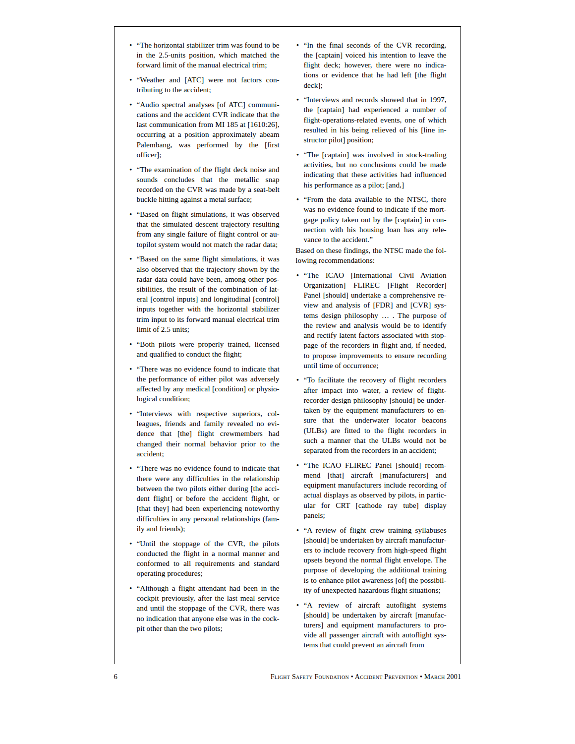“The horizontal stabilizer trim was found to be in the 2.5-units position, which matched the forward limit of the manual electrical trim;
“Weather and [ATC] were not factors contributing to the accident;
“Audio spectral analyses [of ATC] communications and the accident CVR indicate that the last communication from MI 185 at [1610:26], occurring at a position approximately abeam Palembang, was performed by the [first officer];
“The examination of the flight deck noise and sounds concludes that the metallic snap recorded on the CVR was made by a seat-belt buckle hitting against a metal surface;
“Based on flight simulations, it was observed that the simulated descent trajectory resulting from any single failure of flight control or autopilot system would not match the radar data;
“Based on the same flight simulations, it was also observed that the trajectory shown by the radar data could have been, among other possibilities, the result of the combination of lateral [control inputs] and longitudinal [control] inputs together with the horizontal stabilizer trim input to its forward manual electrical trim limit of 2.5 units;
“Both pilots were properly trained, licensed and qualified to conduct the flight;
“There was no evidence found to indicate that the performance of either pilot was adversely affected by any medical [condition] or physiological condition;
“Interviews with respective superiors, colleagues, friends and family revealed no evidence that [the] flight crewmembers had changed their normal behavior prior to the accident;
“There was no evidence found to indicate that there were any difficulties in the relationship between the two pilots either during [the accident flight] or before the accident flight, or [that they] had been experiencing noteworthy difficulties in any personal relationships (family and friends);
“Until the stoppage of the CVR, the pilots conducted the flight in a normal manner and conformed to all requirements and standard operating procedures;
“Although a flight attendant had been in the cockpit previously, after the last meal service and until the stoppage of the CVR, there was no indication that anyone else was in the cockpit other than the two pilots;
“In the final seconds of the CVR recording, the [captain] voiced his intention to leave the flight deck; however, there were no indications or evidence that he had left [the flight deck];
“Interviews and records showed that in 1997, the [captain] had experienced a number of flight-operations-related events, one of which resulted in his being relieved of his [line instructor pilot] position;
“The [captain] was involved in stock-trading activities, but no conclusions could be made indicating that these activities had influenced his performance as a pilot; [and,]
“From the data available to the NTSC, there was no evidence found to indicate if the mortgage policy taken out by the [captain] in connection with his housing loan has any relevance to the accident.”
Based on these findings, the NTSC made the following recommendations:
“The ICAO [International Civil Aviation Organization] FLIREC [Flight Recorder] Panel [should] undertake a comprehensive review and analysis of [FDR] and [CVR] systems design philosophy … . The purpose of the review and analysis would be to identify and rectify latent factors associated with stoppage of the recorders in flight and, if needed, to propose improvements to ensure recording until time of occurrence;
“To facilitate the recovery of flight recorders after impact into water, a review of flight-recorder design philosophy [should] be undertaken by the equipment manufacturers to ensure that the underwater locator beacons (ULBs) are fitted to the flight recorders in such a manner that the ULBs would not be separated from the recorders in an accident;
“The ICAO FLIREC Panel [should] recommend [that] aircraft [manufacturers] and equipment manufacturers include recording of actual displays as observed by pilots, in particular for CRT [cathode ray tube] display panels;
“A review of flight crew training syllabuses [should] be undertaken by aircraft manufacturers to include recovery from high-speed flight upsets beyond the normal flight envelope. The purpose of developing the additional training is to enhance pilot awareness [of] the possibility of unexpected hazardous flight situations;
“A review of aircraft autoflight systems [should] be undertaken by aircraft [manufacturers] and equipment manufacturers to provide all passenger aircraft with autoflight systems that could prevent an aircraft from
6 Flight Safety Foundation • Accident Prevention • March 2001